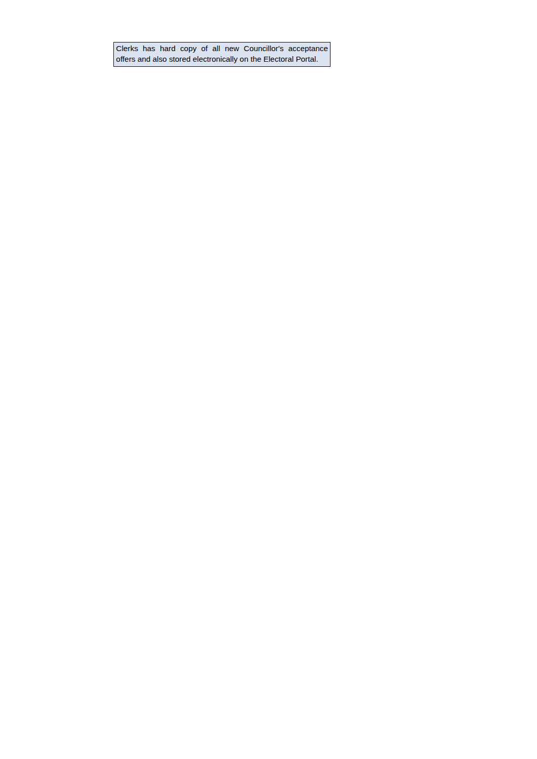Clerks has hard copy of all new Councillor's acceptance offers and also stored electronically on the Electoral Portal.